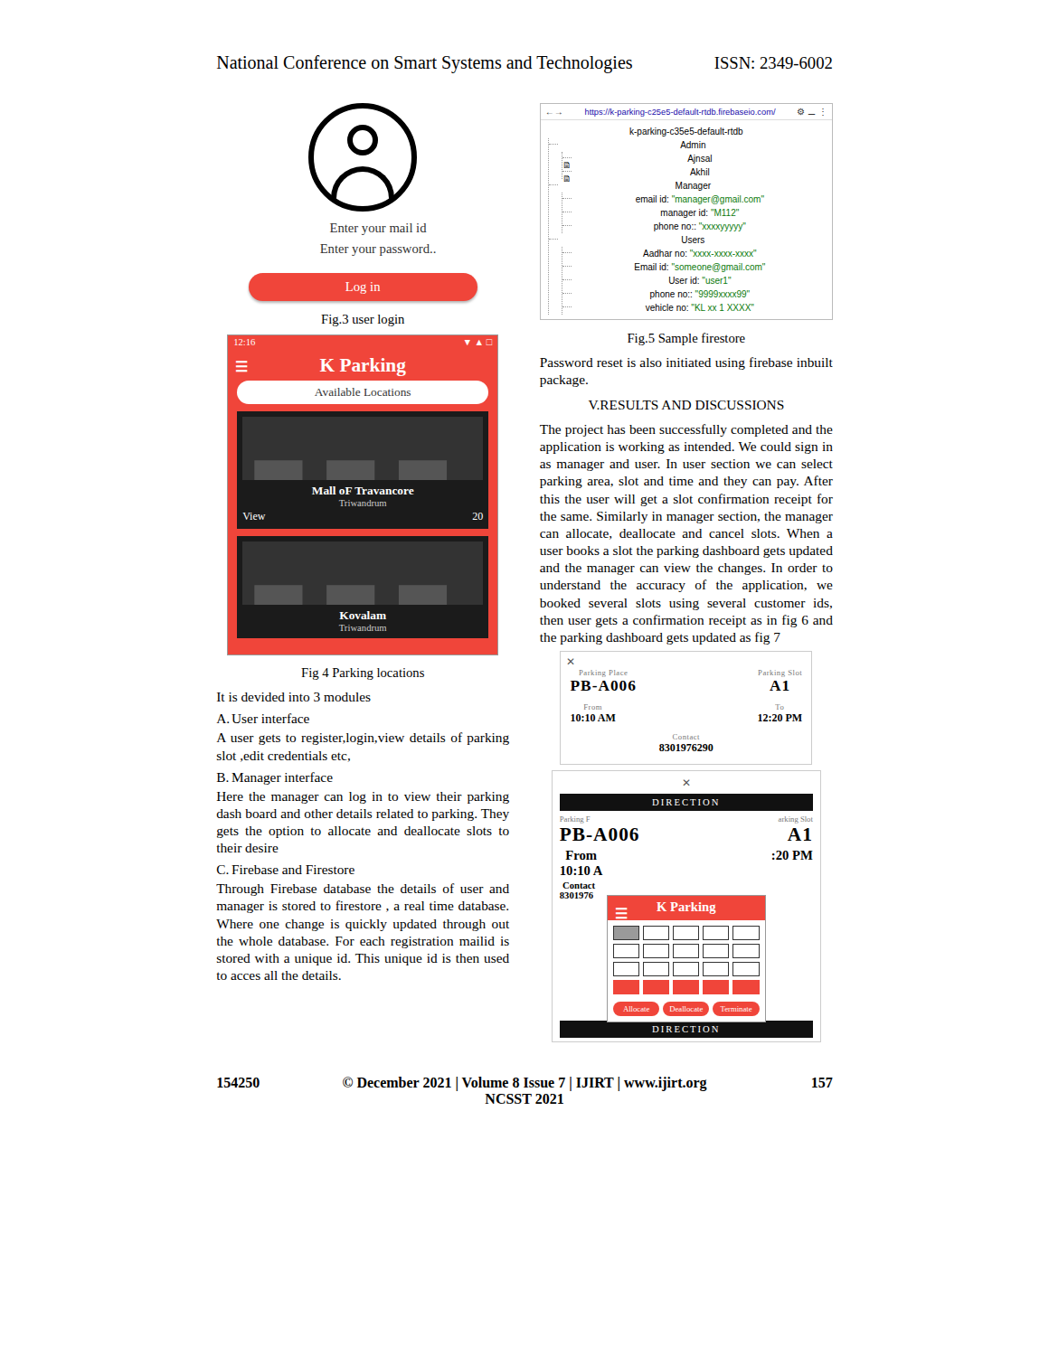National Conference on Smart Systems and Technologies
ISSN: 2349-6002
Enter your mail id
Enter your password..
Log in
Fig.3 user login
12:16▼ ▲ □
☰K Parking
Available Locations
Mall oF Travancore
Triwandrum
View 20
Kovalam
Triwandrum
Fig 4 Parking locations
It is devided into 3 modules
A. User interface
A user gets to register,login,view details of parking slot ,edit credentials etc,
B. Manager interface
Here the manager can log in to view their parking dash board and other details related to parking. They gets the option to allocate and deallocate slots to their desire
C. Firebase and Firestore
Through Firebase database the details of user and manager is stored to firestore , a real time database. Where one change is quickly updated through out the whole database. For each registration mailid is stored with a unique id. This unique id is then used to acces all the details.
←→ https://k-parking-c25e5-default-rtdb.firebaseio.com/ ⚙ ⚊ ⋮
k-parking-c35e5-default-rtdb
Admin
Ajnsal
Akhil
Manager
email id: "manager@gmail.com"
manager id: "M112"
phone no:: "xxxxyyyyy"
Users
Aadhar no: "xxxx-xxxx-xxxx"
Email id: "someone@gmail.com"
User id: "user1"
phone no:: "9999xxxx99"
vehicle no: "KL xx 1 XXXX"
Fig.5 Sample firestore
Password reset is also initiated using firebase inbuilt package.
V.RESULTS AND DISCUSSIONS
The project has been successfully completed and the application is working as intended. We could sign in as manager and user. In user section we can select parking area, slot and time and they can pay. After this the user will get a slot confirmation receipt for the same. Similarly in manager section, the manager can allocate, deallocate and cancel slots. When a user books a slot the parking dashboard gets updated and the manager can view the changes. In order to understand the accuracy of the application, we booked several slots using several customer ids, then user gets a confirmation receipt as in fig 6 and the parking dashboard gets updated as fig 7
✕
Parking Place
PB-A006
Parking Slot
A1
From
10:10 AM
To
12:20 PM
Contact
8301976290
✕
DIRECTION
Parking F arking Slot
PB-A006 A1
From
10:10 A :20 PM
Contact
83019762
☰K Parking
Allocate
Deallocate
Terminate
DIRECTION
154250
© December 2021 | Volume 8 Issue 7 | IJIRT | www.ijirt.org
157
NCSST 2021